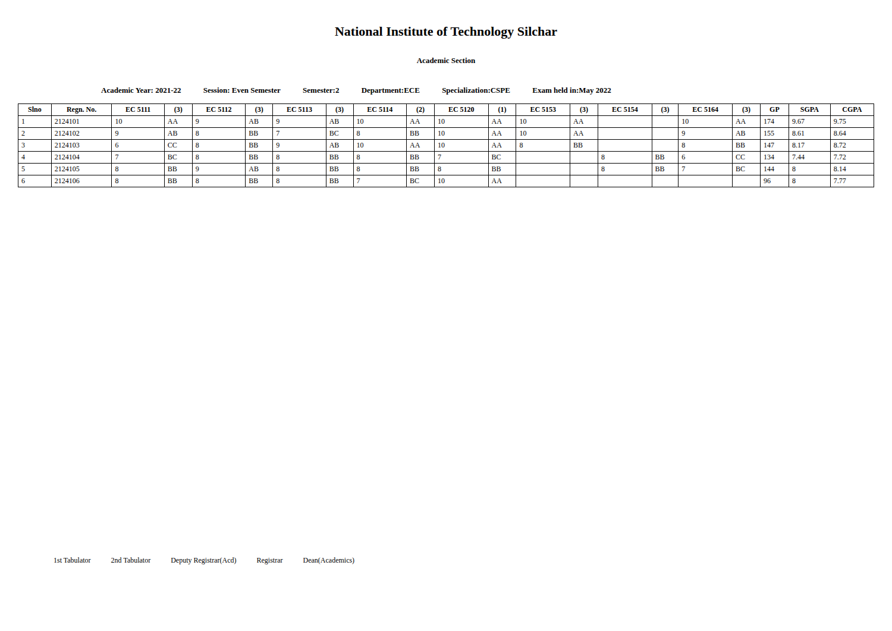National Institute of Technology Silchar
Academic Section
Academic Year: 2021-22 Session: Even Semester Semester:2 Department:ECE Specialization:CSPE Exam held in:May 2022
| Slno | Regn. No. | EC 5111 | (3) | EC 5112 | (3) | EC 5113 | (3) | EC 5114 | (2) | EC 5120 | (1) | EC 5153 | (3) | EC 5154 | (3) | EC 5164 | (3) | GP | SGPA | CGPA |
| --- | --- | --- | --- | --- | --- | --- | --- | --- | --- | --- | --- | --- | --- | --- | --- | --- | --- | --- | --- | --- |
| 1 | 2124101 | 10 | AA | 9 | AB | 9 | AB | 10 | AA | 10 | AA | 10 | AA | | | 10 | AA | 174 | 9.67 | 9.75 |
| 2 | 2124102 | 9 | AB | 8 | BB | 7 | BC | 8 | BB | 10 | AA | 10 | AA | | | 9 | AB | 155 | 8.61 | 8.64 |
| 3 | 2124103 | 6 | CC | 8 | BB | 9 | AB | 10 | AA | 10 | AA | 8 | BB | | | 8 | BB | 147 | 8.17 | 8.72 |
| 4 | 2124104 | 7 | BC | 8 | BB | 8 | BB | 8 | BB | 7 | BC | | | 8 | BB | 6 | CC | 134 | 7.44 | 7.72 |
| 5 | 2124105 | 8 | BB | 9 | AB | 8 | BB | 8 | BB | 8 | BB | | | 8 | BB | 7 | BC | 144 | 8 | 8.14 |
| 6 | 2124106 | 8 | BB | 8 | BB | 8 | BB | 7 | BC | 10 | AA | | | | | | | 96 | 8 | 7.77 |
1st Tabulator 2nd Tabulator Deputy Registrar(Acd) Registrar Dean(Academics)